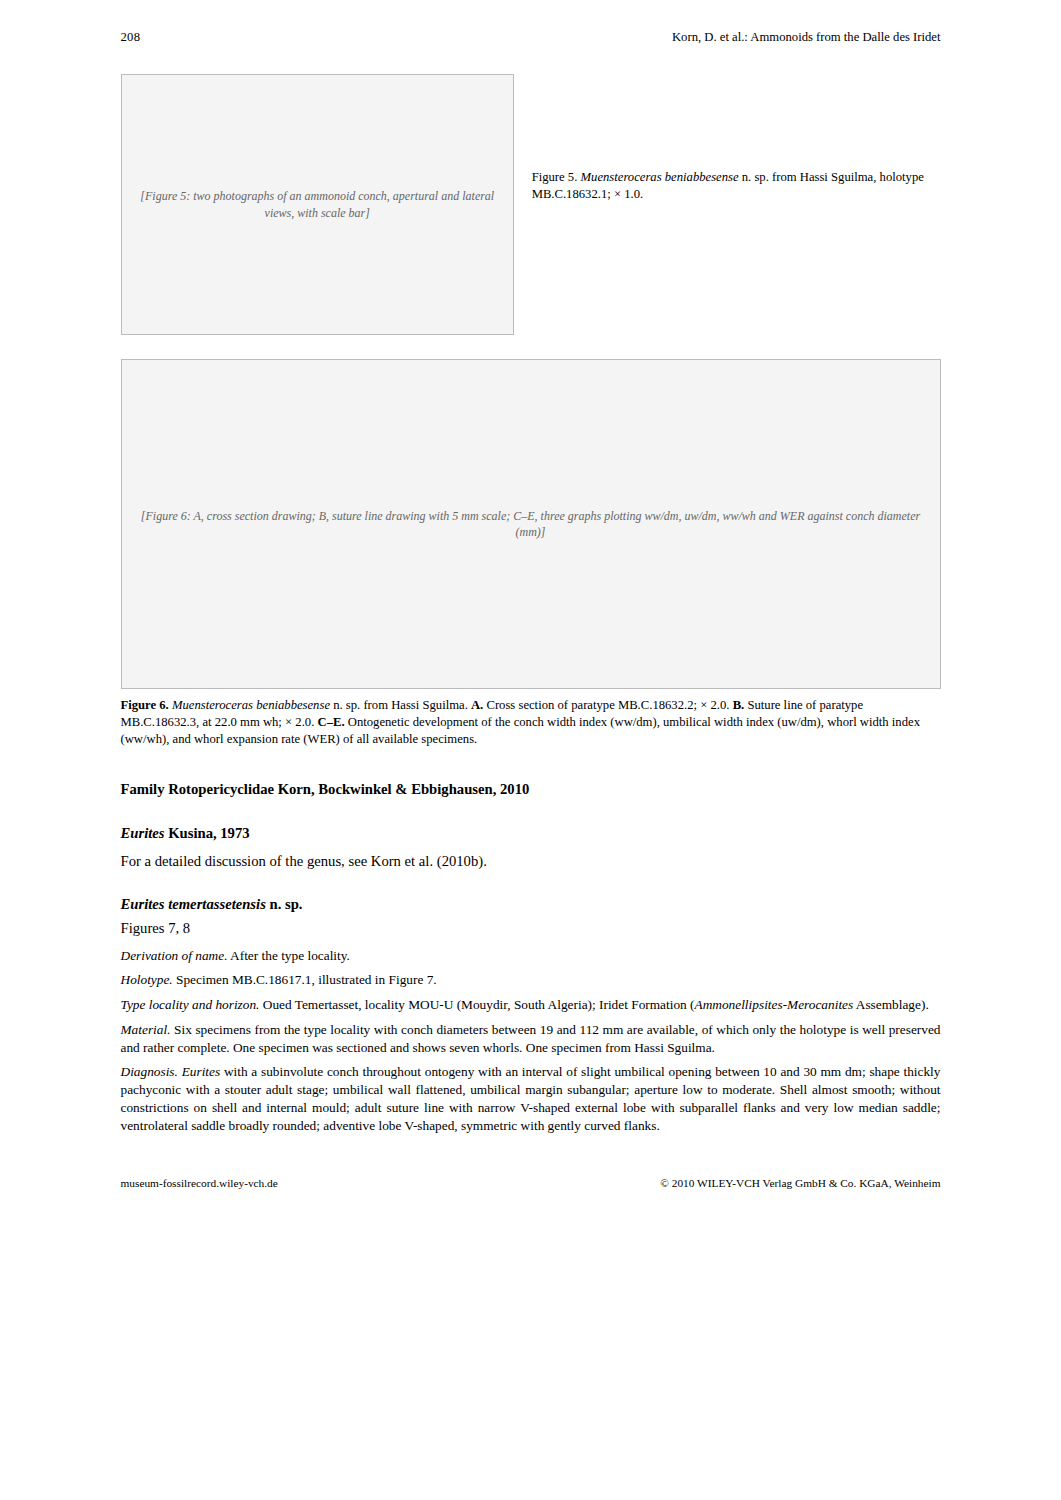208 Korn, D. et al.: Ammonoids from the Dalle des Iridet
[Figure 5: two photographs of an ammonoid conch, apertural and lateral views, with scale bar]
Figure 5. Muensteroceras beniabbesense n. sp. from Hassi Sguilma, holotype MB.C.18632.1; × 1.0.
[Figure 6: A, cross section drawing; B, suture line drawing with 5 mm scale; C–E, three graphs plotting ww/dm, uw/dm, ww/wh and WER against conch diameter (mm)]
Figure 6. Muensteroceras beniabbesense n. sp. from Hassi Sguilma. A. Cross section of paratype MB.C.18632.2; × 2.0. B. Suture line of paratype MB.C.18632.3, at 22.0 mm wh; × 2.0. C–E. Ontogenetic development of the conch width index (ww/dm), umbilical width index (uw/dm), whorl width index (ww/wh), and whorl expansion rate (WER) of all available specimens.
Family Rotopericyclidae Korn, Bockwinkel & Ebbighausen, 2010
Eurites Kusina, 1973
For a detailed discussion of the genus, see Korn et al. (2010b).
Eurites temertassetensis n. sp.
Figures 7, 8
Derivation of name. After the type locality.
Holotype. Specimen MB.C.18617.1, illustrated in Figure 7.
Type locality and horizon. Oued Temertasset, locality MOU-U (Mouydir, South Algeria); Iridet Formation (Ammonellipsites-Merocanites Assemblage).
Material. Six specimens from the type locality with conch diameters between 19 and 112 mm are available, of which only the holotype is well preserved and rather complete. One specimen was sectioned and shows seven whorls. One specimen from Hassi Sguilma.
Diagnosis. Eurites with a subinvolute conch throughout ontogeny with an interval of slight umbilical opening between 10 and 30 mm dm; shape thickly pachyconic with a stouter adult stage; umbilical wall flattened, umbilical margin subangular; aperture low to moderate. Shell almost smooth; without constrictions on shell and internal mould; adult suture line with narrow V-shaped external lobe with subparallel flanks and very low median saddle; ventrolateral saddle broadly rounded; adventive lobe V-shaped, symmetric with gently curved flanks.
museum-fossilrecord.wiley-vch.de © 2010 WILEY-VCH Verlag GmbH & Co. KGaA, Weinheim